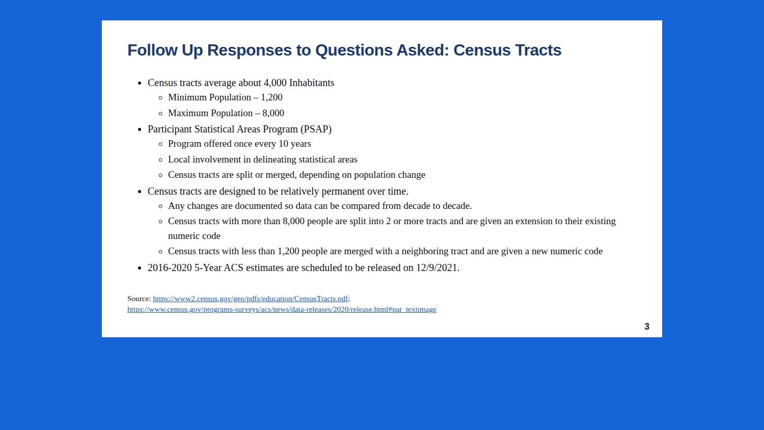Follow Up Responses to Questions Asked: Census Tracts
Census tracts average about 4,000 Inhabitants
Minimum Population – 1,200
Maximum Population – 8,000
Participant Statistical Areas Program (PSAP)
Program offered once every 10 years
Local involvement in delineating statistical areas
Census tracts are split or merged, depending on population change
Census tracts are designed to be relatively permanent over time.
Any changes are documented so data can be compared from decade to decade.
Census tracts with more than 8,000 people are split into 2 or more tracts and are given an extension to their existing numeric code
Census tracts with less than 1,200 people are merged with a neighboring tract and are given a new numeric code
2016-2020 5-Year ACS estimates are scheduled to be released on 12/9/2021.
Source: https://www2.census.gov/geo/pdfs/education/CensusTracts.pdf;
https://www.census.gov/programs-surveys/acs/news/data-releases/2020/release.html#par_textimage
3